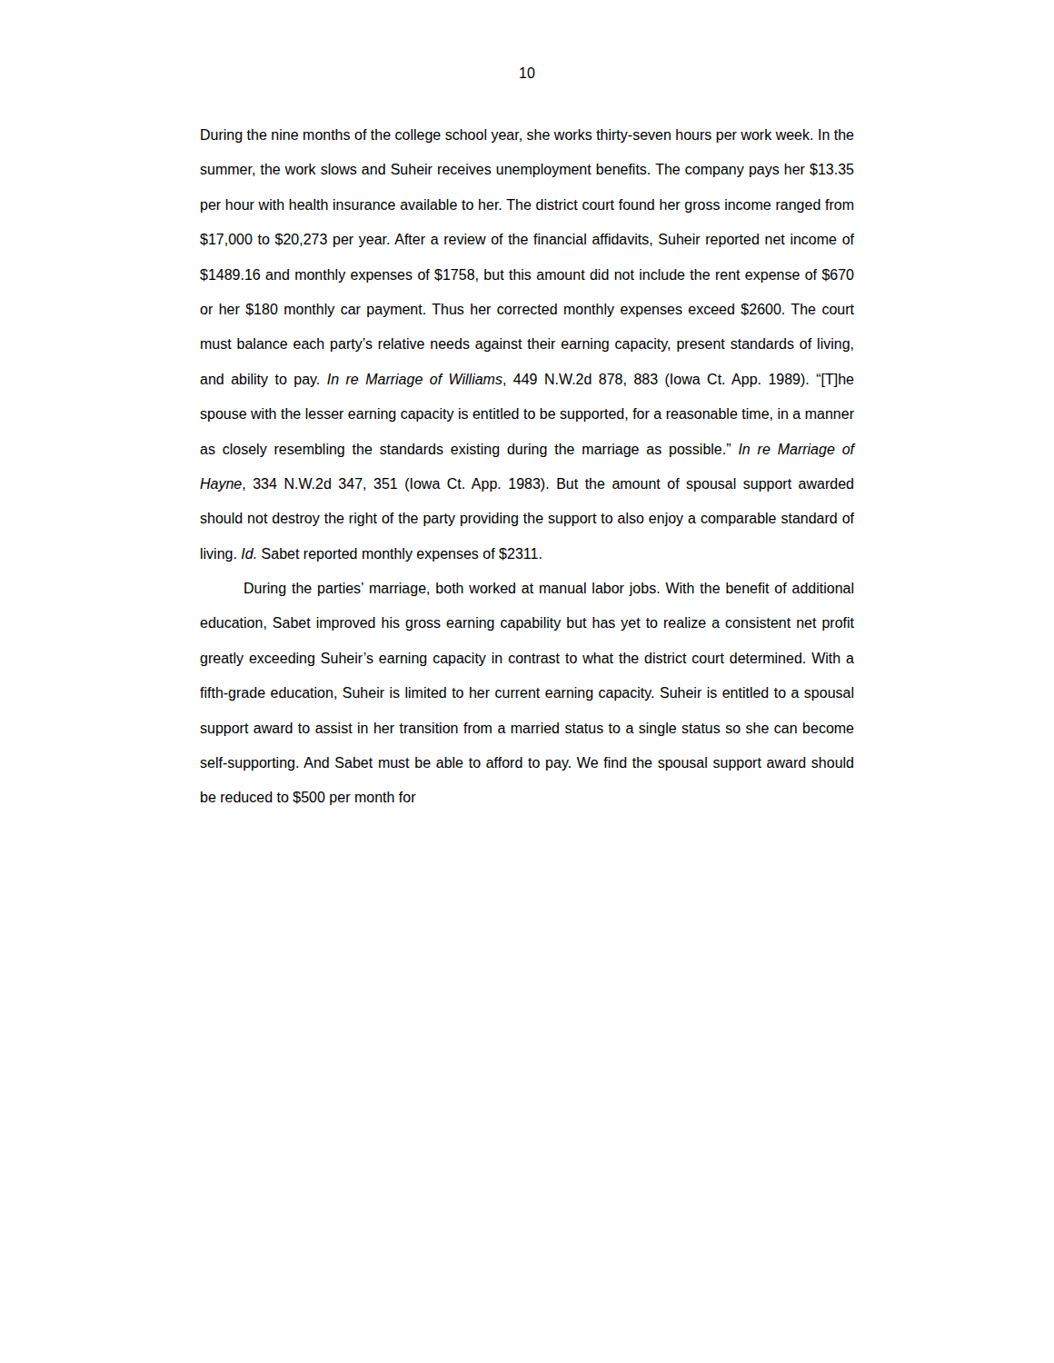10
During the nine months of the college school year, she works thirty-seven hours per work week. In the summer, the work slows and Suheir receives unemployment benefits. The company pays her $13.35 per hour with health insurance available to her. The district court found her gross income ranged from $17,000 to $20,273 per year. After a review of the financial affidavits, Suheir reported net income of $1489.16 and monthly expenses of $1758, but this amount did not include the rent expense of $670 or her $180 monthly car payment. Thus her corrected monthly expenses exceed $2600. The court must balance each party’s relative needs against their earning capacity, present standards of living, and ability to pay. In re Marriage of Williams, 449 N.W.2d 878, 883 (Iowa Ct. App. 1989). “[T]he spouse with the lesser earning capacity is entitled to be supported, for a reasonable time, in a manner as closely resembling the standards existing during the marriage as possible.” In re Marriage of Hayne, 334 N.W.2d 347, 351 (Iowa Ct. App. 1983). But the amount of spousal support awarded should not destroy the right of the party providing the support to also enjoy a comparable standard of living. Id. Sabet reported monthly expenses of $2311.
During the parties’ marriage, both worked at manual labor jobs. With the benefit of additional education, Sabet improved his gross earning capability but has yet to realize a consistent net profit greatly exceeding Suheir’s earning capacity in contrast to what the district court determined. With a fifth-grade education, Suheir is limited to her current earning capacity. Suheir is entitled to a spousal support award to assist in her transition from a married status to a single status so she can become self-supporting. And Sabet must be able to afford to pay. We find the spousal support award should be reduced to $500 per month for